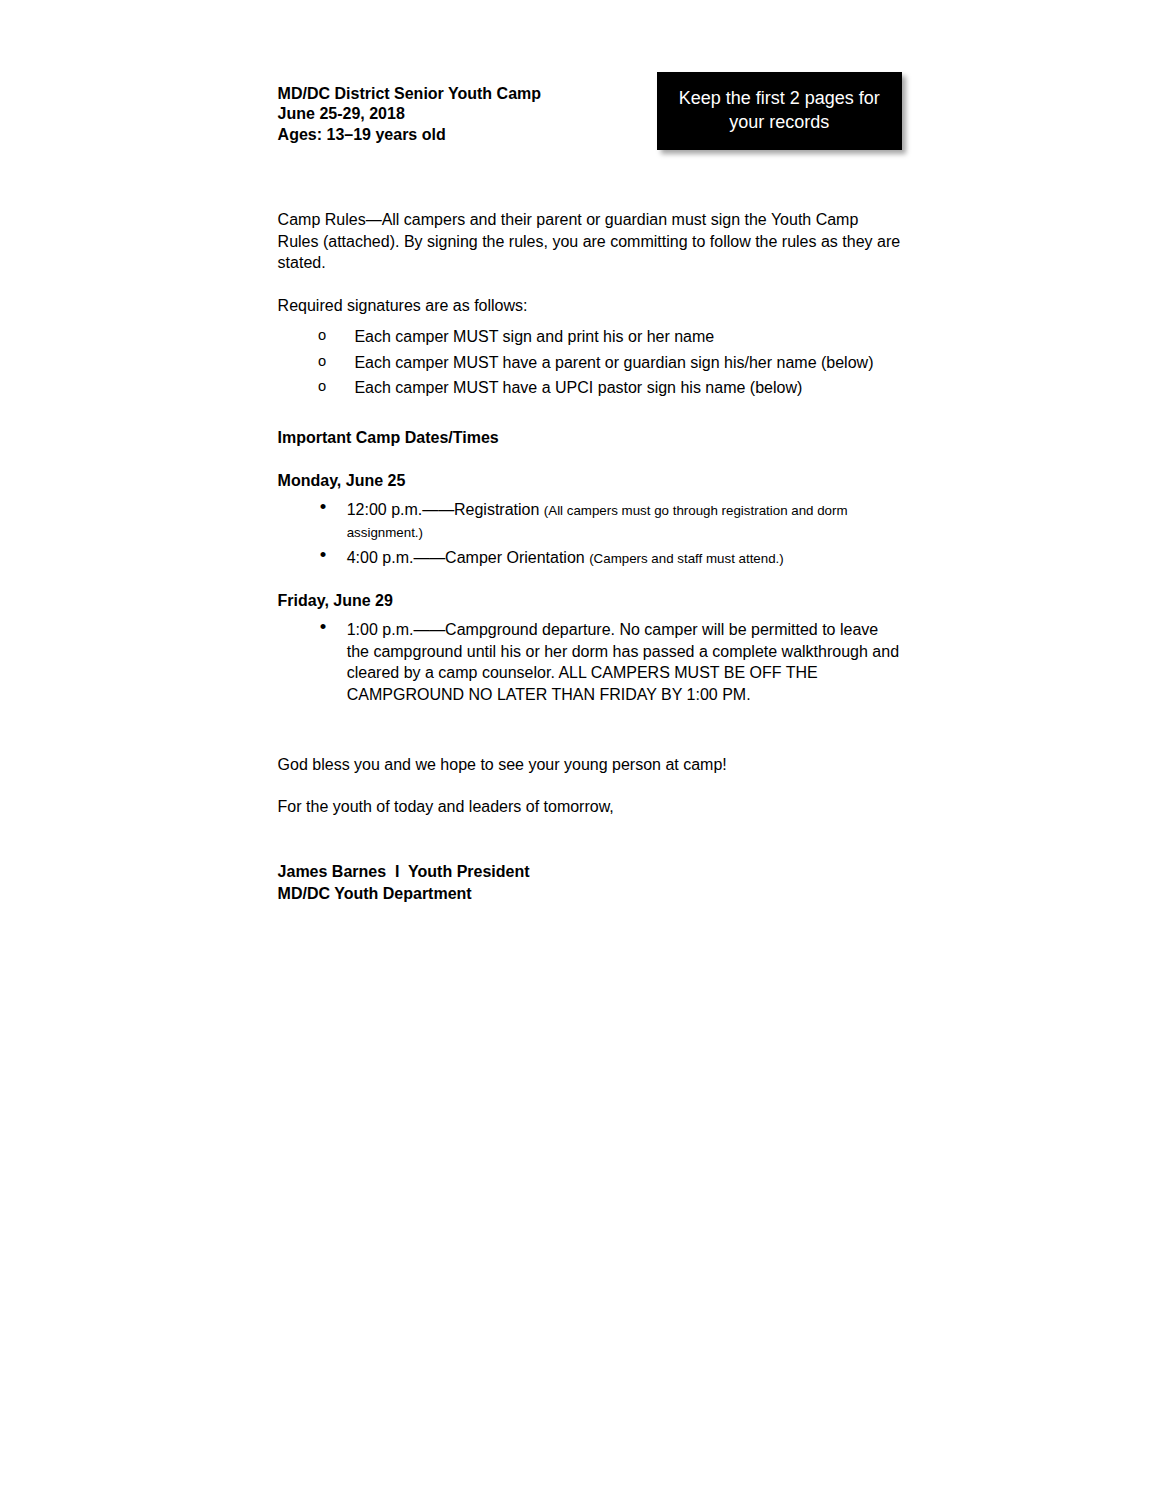MD/DC District Senior Youth Camp
June 25-29, 2018
Ages: 13–19 years old
Keep the first 2 pages for your records
Camp Rules—All campers and their parent or guardian must sign the Youth Camp Rules (attached). By signing the rules, you are committing to follow the rules as they are stated.
Required signatures are as follows:
Each camper MUST sign and print his or her name
Each camper MUST have a parent or guardian sign his/her name (below)
Each camper MUST have a UPCI pastor sign his name (below)
Important Camp Dates/Times
Monday, June 25
12:00 p.m.——Registration (All campers must go through registration and dorm assignment.)
4:00 p.m.——Camper Orientation (Campers and staff must attend.)
Friday, June 29
1:00 p.m.——Campground departure. No camper will be permitted to leave the campground until his or her dorm has passed a complete walkthrough and cleared by a camp counselor. ALL CAMPERS MUST BE OFF THE CAMPGROUND NO LATER THAN FRIDAY BY 1:00 PM.
God bless you and we hope to see your young person at camp!
For the youth of today and leaders of tomorrow,
James Barnes I Youth President
MD/DC Youth Department